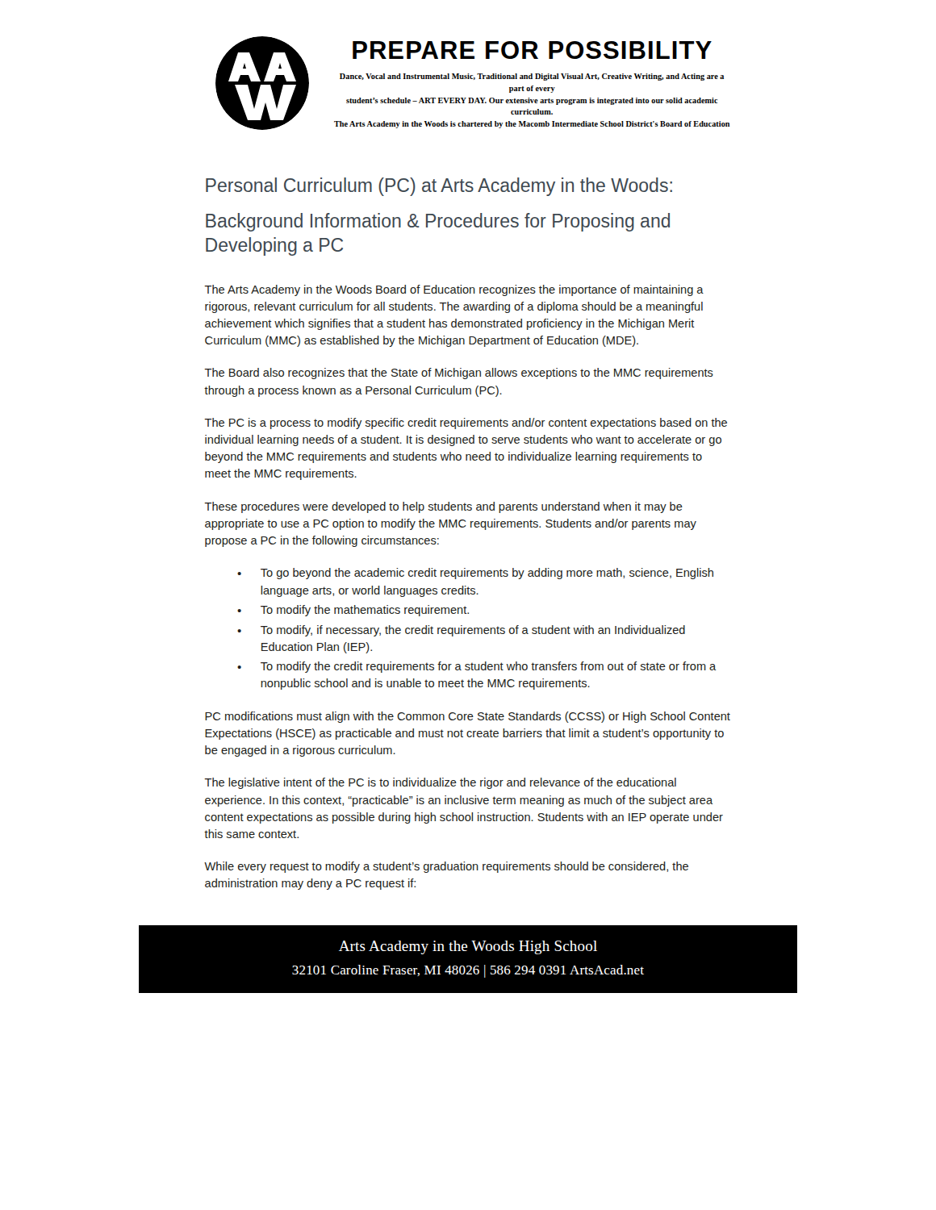PREPARE FOR POSSIBILITY
Dance, Vocal and Instrumental Music, Traditional and Digital Visual Art, Creative Writing, and Acting are a part of every
student’s schedule – ART EVERY DAY. Our extensive arts program is integrated into our solid academic curriculum.
The Arts Academy in the Woods is chartered by the Macomb Intermediate School District's Board of Education
Personal Curriculum (PC) at Arts Academy in the Woods:
Background Information & Procedures for Proposing and Developing a PC
The Arts Academy in the Woods Board of Education recognizes the importance of maintaining a rigorous, relevant curriculum for all students. The awarding of a diploma should be a meaningful achievement which signifies that a student has demonstrated proficiency in the Michigan Merit Curriculum (MMC) as established by the Michigan Department of Education (MDE).
The Board also recognizes that the State of Michigan allows exceptions to the MMC requirements through a process known as a Personal Curriculum (PC).
The PC is a process to modify specific credit requirements and/or content expectations based on the individual learning needs of a student. It is designed to serve students who want to accelerate or go beyond the MMC requirements and students who need to individualize learning requirements to meet the MMC requirements.
These procedures were developed to help students and parents understand when it may be appropriate to use a PC option to modify the MMC requirements. Students and/or parents may propose a PC in the following circumstances:
To go beyond the academic credit requirements by adding more math, science, English language arts, or world languages credits.
To modify the mathematics requirement.
To modify, if necessary, the credit requirements of a student with an Individualized Education Plan (IEP).
To modify the credit requirements for a student who transfers from out of state or from a nonpublic school and is unable to meet the MMC requirements.
PC modifications must align with the Common Core State Standards (CCSS) or High School Content Expectations (HSCE) as practicable and must not create barriers that limit a student’s opportunity to be engaged in a rigorous curriculum.
The legislative intent of the PC is to individualize the rigor and relevance of the educational experience. In this context, “practicable” is an inclusive term meaning as much of the subject area content expectations as possible during high school instruction. Students with an IEP operate under this same context.
While every request to modify a student’s graduation requirements should be considered, the administration may deny a PC request if:
Arts Academy in the Woods High School
32101 Caroline Fraser, MI 48026 | 586 294 0391 ArtsAcad.net